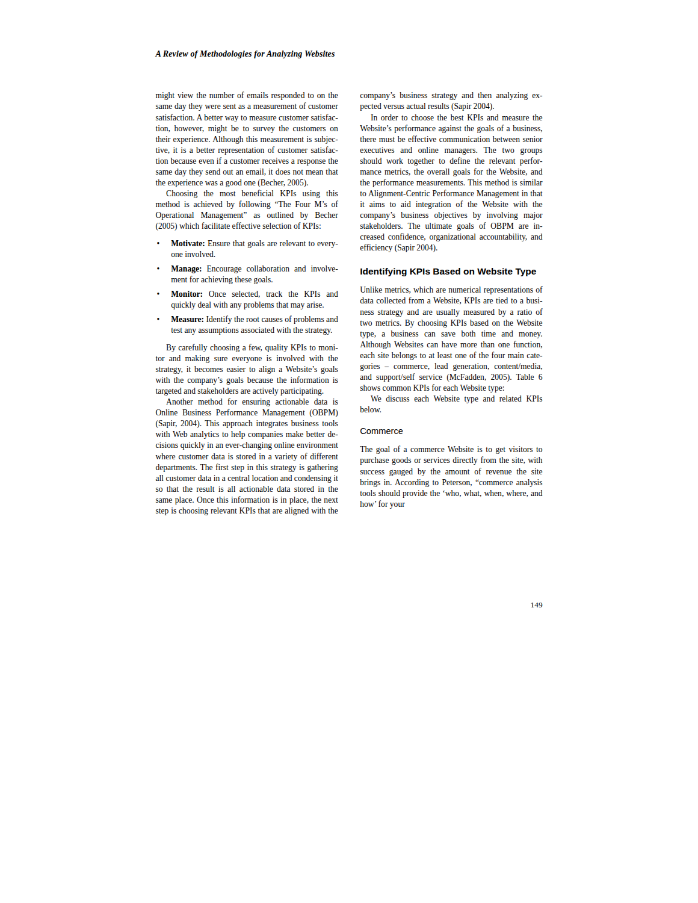A Review of Methodologies for Analyzing Websites
might view the number of emails responded to on the same day they were sent as a measurement of customer satisfaction. A better way to measure customer satisfaction, however, might be to survey the customers on their experience. Although this measurement is subjective, it is a better representation of customer satisfaction because even if a customer receives a response the same day they send out an email, it does not mean that the experience was a good one (Becher, 2005).
Choosing the most beneficial KPIs using this method is achieved by following “The Four M’s of Operational Management” as outlined by Becher (2005) which facilitate effective selection of KPIs:
Motivate: Ensure that goals are relevant to everyone involved.
Manage: Encourage collaboration and involvement for achieving these goals.
Monitor: Once selected, track the KPIs and quickly deal with any problems that may arise.
Measure: Identify the root causes of problems and test any assumptions associated with the strategy.
By carefully choosing a few, quality KPIs to monitor and making sure everyone is involved with the strategy, it becomes easier to align a Website’s goals with the company’s goals because the information is targeted and stakeholders are actively participating.
Another method for ensuring actionable data is Online Business Performance Management (OBPM) (Sapir, 2004). This approach integrates business tools with Web analytics to help companies make better decisions quickly in an ever-changing online environment where customer data is stored in a variety of different departments. The first step in this strategy is gathering all customer data in a central location and condensing it so that the result is all actionable data stored in the same place. Once this information is in place, the next step is choosing relevant KPIs that are aligned with the company’s business strategy and then analyzing expected versus actual results (Sapir 2004).
In order to choose the best KPIs and measure the Website’s performance against the goals of a business, there must be effective communication between senior executives and online managers. The two groups should work together to define the relevant performance metrics, the overall goals for the Website, and the performance measurements. This method is similar to Alignment-Centric Performance Management in that it aims to aid integration of the Website with the company’s business objectives by involving major stakeholders. The ultimate goals of OBPM are increased confidence, organizational accountability, and efficiency (Sapir 2004).
Identifying KPIs Based on Website Type
Unlike metrics, which are numerical representations of data collected from a Website, KPIs are tied to a business strategy and are usually measured by a ratio of two metrics. By choosing KPIs based on the Website type, a business can save both time and money. Although Websites can have more than one function, each site belongs to at least one of the four main categories – commerce, lead generation, content/media, and support/self service (McFadden, 2005). Table 6 shows common KPIs for each Website type:
We discuss each Website type and related KPIs below.
Commerce
The goal of a commerce Website is to get visitors to purchase goods or services directly from the site, with success gauged by the amount of revenue the site brings in. According to Peterson, “commerce analysis tools should provide the ‘who, what, when, where, and how’ for your
149